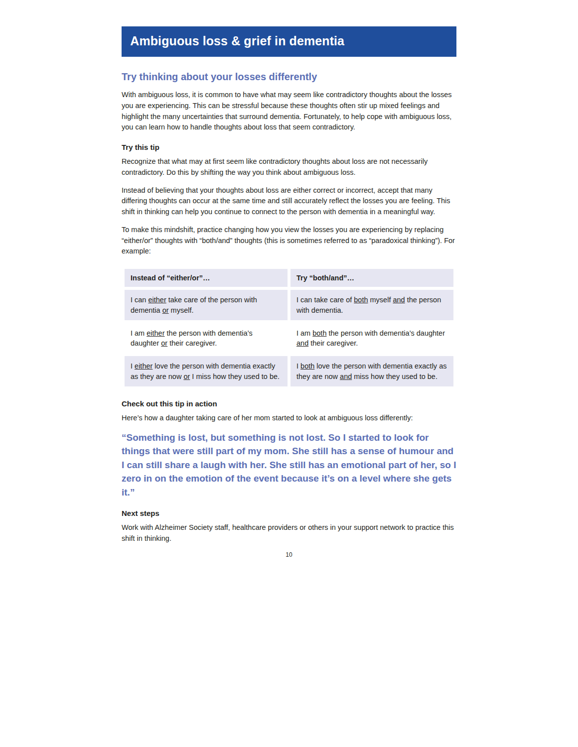Ambiguous loss & grief in dementia
Try thinking about your losses differently
With ambiguous loss, it is common to have what may seem like contradictory thoughts about the losses you are experiencing. This can be stressful because these thoughts often stir up mixed feelings and highlight the many uncertainties that surround dementia. Fortunately, to help cope with ambiguous loss, you can learn how to handle thoughts about loss that seem contradictory.
Try this tip
Recognize that what may at first seem like contradictory thoughts about loss are not necessarily contradictory. Do this by shifting the way you think about ambiguous loss.
Instead of believing that your thoughts about loss are either correct or incorrect, accept that many differing thoughts can occur at the same time and still accurately reflect the losses you are feeling. This shift in thinking can help you continue to connect to the person with dementia in a meaningful way.
To make this mindshift, practice changing how you view the losses you are experiencing by replacing “either/or” thoughts with “both/and” thoughts (this is sometimes referred to as “paradoxical thinking”). For example:
| Instead of “either/or”… | Try “both/and”… |
| --- | --- |
| I can either take care of the person with dementia or myself. | I can take care of both myself and the person with dementia. |
| I am either the person with dementia’s daughter or their caregiver. | I am both the person with dementia’s daughter and their caregiver. |
| I either love the person with dementia exactly as they are now or I miss how they used to be. | I both love the person with dementia exactly as they are now and miss how they used to be. |
Check out this tip in action
Here’s how a daughter taking care of her mom started to look at ambiguous loss differently:
“Something is lost, but something is not lost. So I started to look for things that were still part of my mom. She still has a sense of humour and I can still share a laugh with her. She still has an emotional part of her, so I zero in on the emotion of the event because it’s on a level where she gets it.”
Next steps
Work with Alzheimer Society staff, healthcare providers or others in your support network to practice this shift in thinking.
10